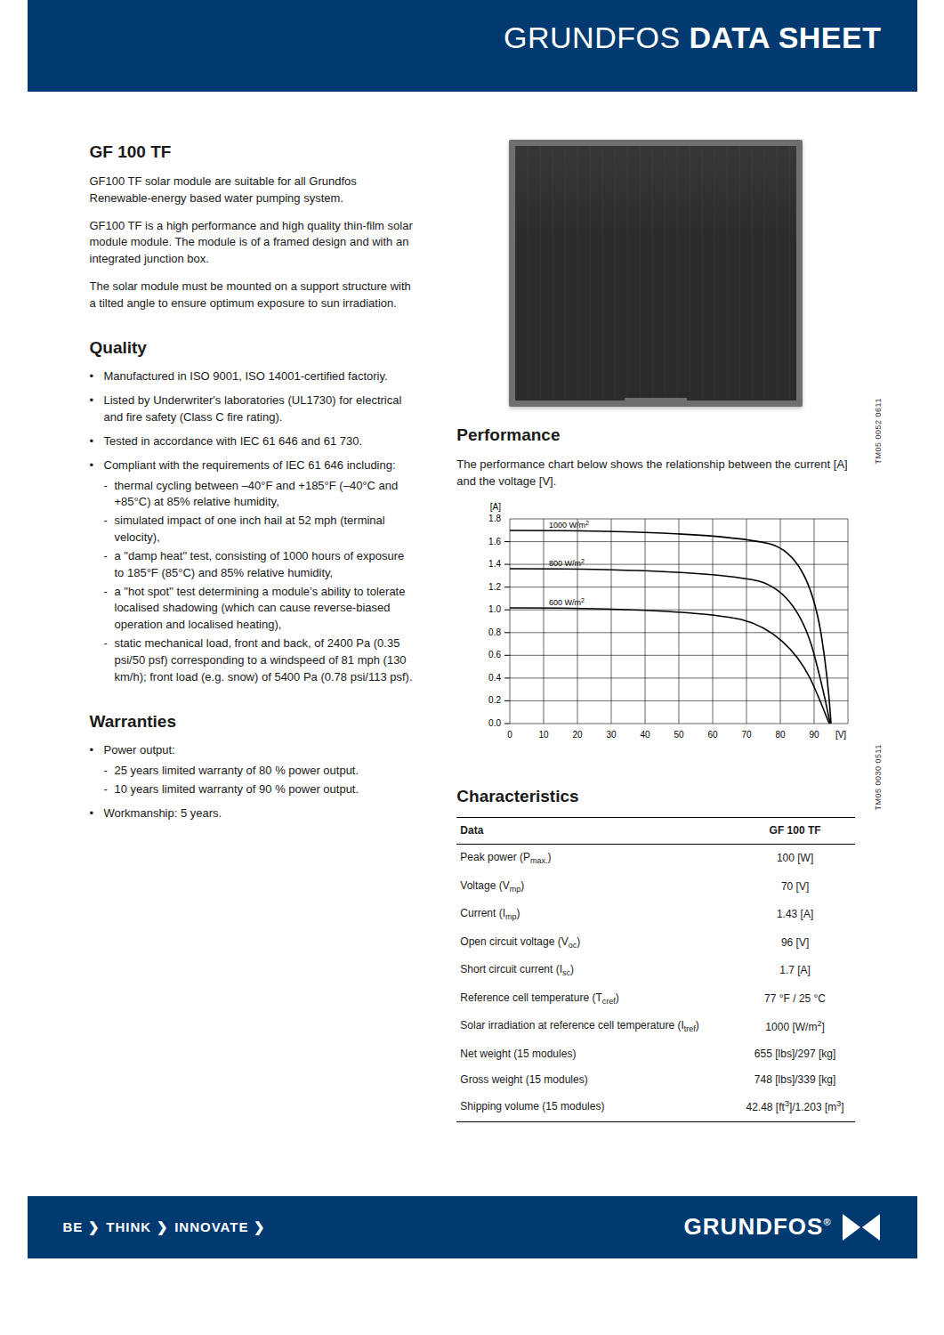GRUNDFOS DATA SHEET
GF 100 TF
GF100 TF solar module are suitable for all Grundfos Renewable-energy based water pumping system.
GF100 TF is a high performance and high quality thin-film solar module module. The module is of a framed design and with an integrated junction box.
The solar module must be mounted on a support structure with a tilted angle to ensure optimum exposure to sun irradiation.
Quality
Manufactured in ISO 9001, ISO 14001-certified factoriy.
Listed by Underwriter's laboratories (UL1730) for electrical and fire safety (Class C fire rating).
Tested in accordance with IEC 61 646 and 61 730.
Compliant with the requirements of IEC 61 646 including:
thermal cycling between –40°F and +185°F (–40°C and +85°C) at 85% relative humidity,
simulated impact of one inch hail at 52 mph (terminal velocity),
a "damp heat" test, consisting of 1000 hours of exposure to 185°F (85°C) and 85% relative humidity,
a "hot spot" test determining a module’s ability to tolerate localised shadowing (which can cause reverse-biased operation and localised heating),
static mechanical load, front and back, of 2400 Pa (0.35 psi/50 psf) corresponding to a windspeed of 81 mph (130 km/h); front load (e.g. snow) of 5400 Pa (0.78 psi/113 psf).
Warranties
Power output:
25 years limited warranty of 80 % power output.
10 years limited warranty of 90 % power output.
Workmanship: 5 years.
TM05 0052 0611
Performance
The performance chart below shows the relationship between the current [A] and the voltage [V].
0.0 0.2 0.4 0.6 0.8 1.0 1.2 1.4 1.6 1.8 [A] 0 10 20 30 40 50 60 70 80 90 [V] 1000 W/m2 800 W/m2 600 W/m2 TM05 0030 0511
Characteristics
| Data | GF 100 TF |
| --- | --- |
| Peak power (P max. ) | 100 [W] |
| Voltage (V mp ) | 70 [V] |
| Current (I mp ) | 1.43 [A] |
| Open circuit voltage (V oc ) | 96 [V] |
| Short circuit current (I sc ) | 1.7 [A] |
| Reference cell temperature (T cref ) | 77 °F / 25 °C |
| Solar irradiation at reference cell temperature (I tref ) | 1000 [W/m 2 ] |
| Net weight (15 modules) | 655 [lbs]/297 [kg] |
| Gross weight (15 modules) | 748 [lbs]/339 [kg] |
| Shipping volume (15 modules) | 42.48 [ft 3 ]/1.203 [m 3 ] |
BE❯ THINK❯ INNOVATE❯
GRUNDFOS®